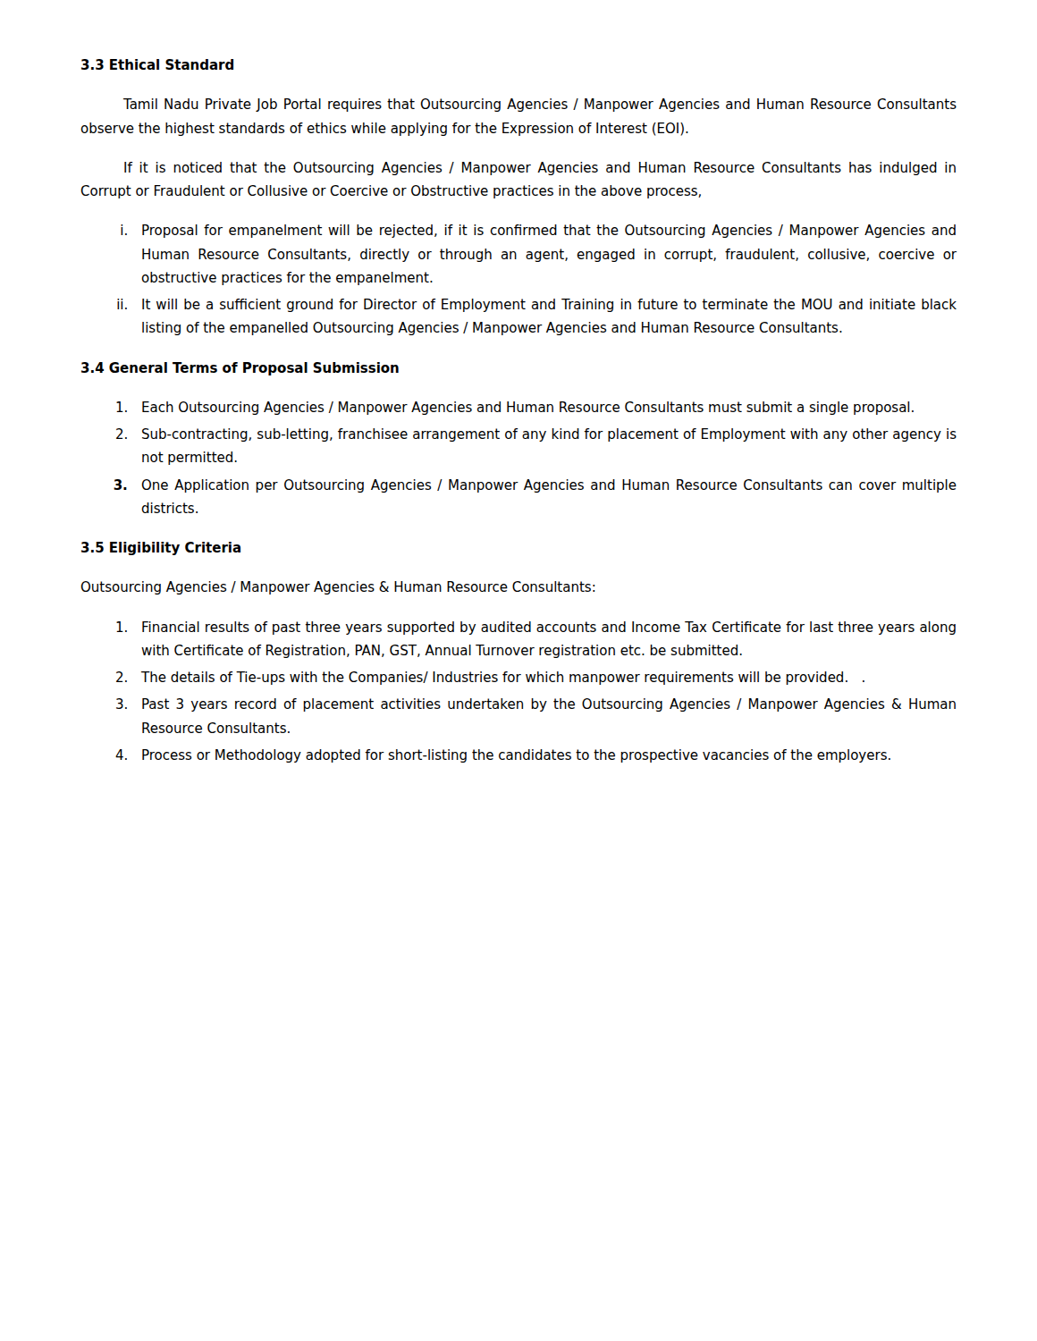3.3 Ethical Standard
Tamil Nadu Private Job Portal requires that Outsourcing Agencies / Manpower Agencies and Human Resource Consultants observe the highest standards of ethics while applying for the Expression of Interest (EOI).
If it is noticed that the Outsourcing Agencies / Manpower Agencies and Human Resource Consultants has indulged in Corrupt or Fraudulent or Collusive or Coercive or Obstructive practices in the above process,
Proposal for empanelment will be rejected, if it is confirmed that the Outsourcing Agencies / Manpower Agencies and Human Resource Consultants, directly or through an agent, engaged in corrupt, fraudulent, collusive, coercive or obstructive practices for the empanelment.
It will be a sufficient ground for Director of Employment and Training in future to terminate the MOU and initiate black listing of the empanelled Outsourcing Agencies / Manpower Agencies and Human Resource Consultants.
3.4 General Terms of Proposal Submission
Each Outsourcing Agencies / Manpower Agencies and Human Resource Consultants must submit a single proposal.
Sub-contracting, sub-letting, franchisee arrangement of any kind for placement of Employment with any other agency is not permitted.
One Application per Outsourcing Agencies / Manpower Agencies and Human Resource Consultants can cover multiple districts.
3.5 Eligibility Criteria
Outsourcing Agencies / Manpower Agencies & Human Resource Consultants:
Financial results of past three years supported by audited accounts and Income Tax Certificate for last three years along with Certificate of Registration, PAN, GST, Annual Turnover registration etc. be submitted.
The details of Tie-ups with the Companies/ Industries for which manpower requirements will be provided. .
Past 3 years record of placement activities undertaken by the Outsourcing Agencies / Manpower Agencies & Human Resource Consultants.
Process or Methodology adopted for short-listing the candidates to the prospective vacancies of the employers.